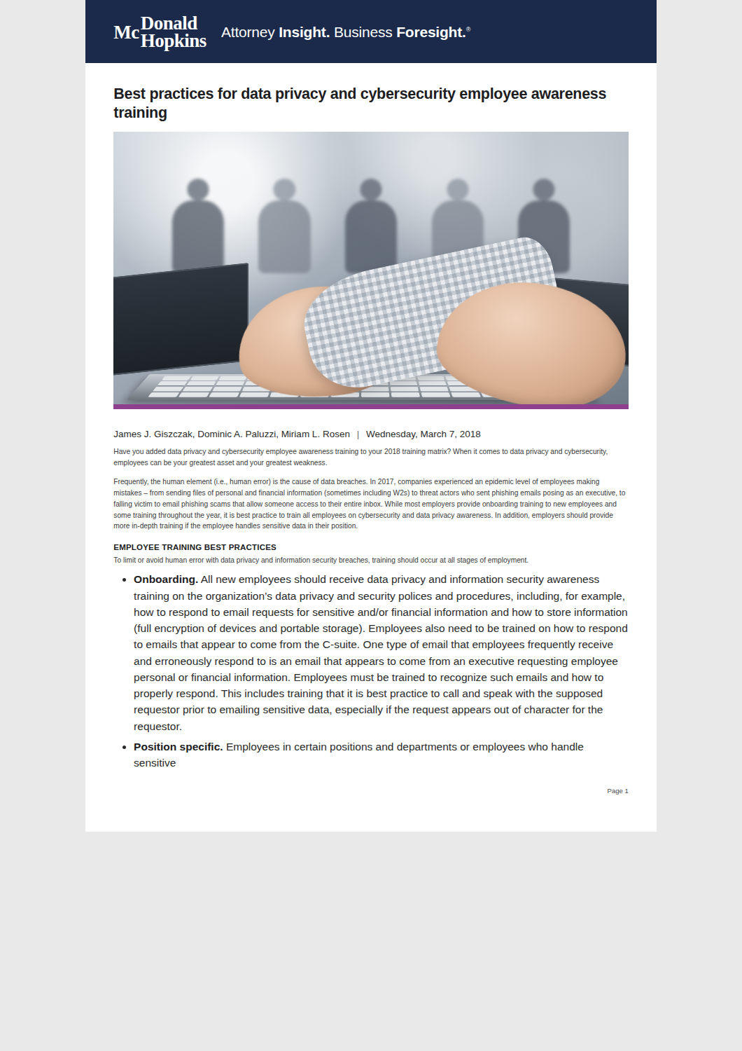Mc Donald Hopkins
Attorney Insight. Business Foresight.®
Best practices for data privacy and cybersecurity employee awareness training
James J. Giszczak, Dominic A. Paluzzi, Miriam L. Rosen | Wednesday, March 7, 2018
Have you added data privacy and cybersecurity employee awareness training to your 2018 training matrix? When it comes to data privacy and cybersecurity, employees can be your greatest asset and your greatest weakness.
Frequently, the human element (i.e., human error) is the cause of data breaches. In 2017, companies experienced an epidemic level of employees making mistakes – from sending files of personal and financial information (sometimes including W2s) to threat actors who sent phishing emails posing as an executive, to falling victim to email phishing scams that allow someone access to their entire inbox. While most employers provide onboarding training to new employees and some training throughout the year, it is best practice to train all employees on cybersecurity and data privacy awareness. In addition, employers should provide more in-depth training if the employee handles sensitive data in their position.
EMPLOYEE TRAINING BEST PRACTICES
To limit or avoid human error with data privacy and information security breaches, training should occur at all stages of employment.
Onboarding. All new employees should receive data privacy and information security awareness training on the organization’s data privacy and security polices and procedures, including, for example, how to respond to email requests for sensitive and/or financial information and how to store information (full encryption of devices and portable storage). Employees also need to be trained on how to respond to emails that appear to come from the C-suite. One type of email that employees frequently receive and erroneously respond to is an email that appears to come from an executive requesting employee personal or financial information. Employees must be trained to recognize such emails and how to properly respond. This includes training that it is best practice to call and speak with the supposed requestor prior to emailing sensitive data, especially if the request appears out of character for the requestor.
Position specific. Employees in certain positions and departments or employees who handle sensitive
Page 1